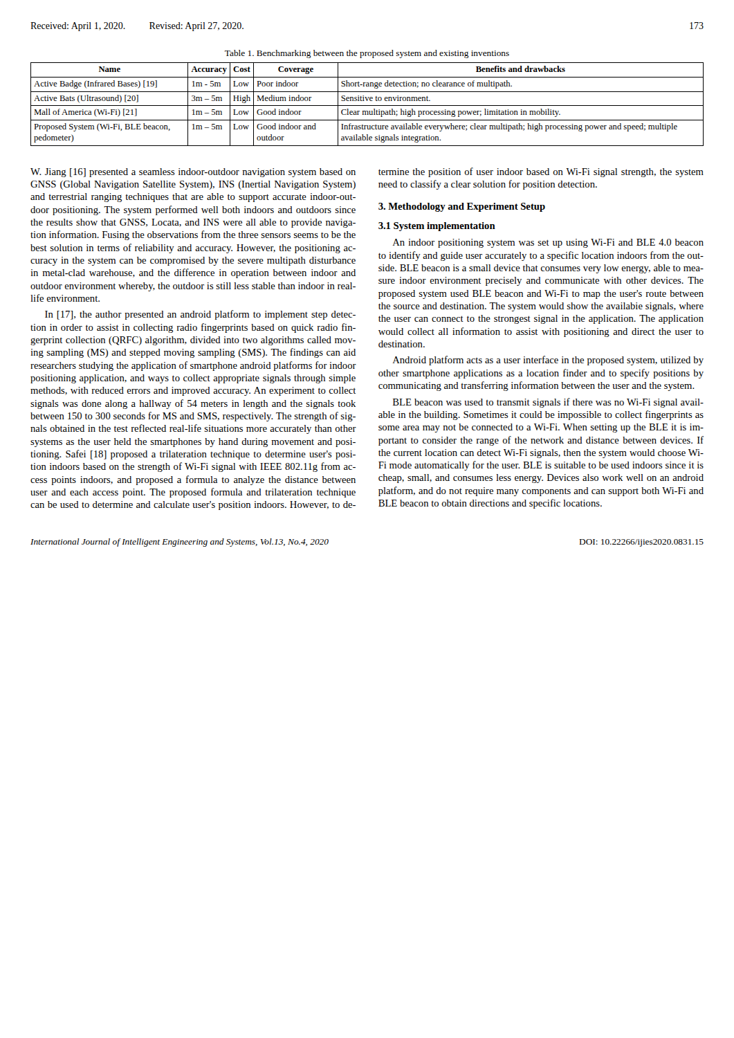Received: April 1, 2020. Revised: April 27, 2020.
173
Table 1. Benchmarking between the proposed system and existing inventions
| Name | Accuracy | Cost | Coverage | Benefits and drawbacks |
| --- | --- | --- | --- | --- |
| Active Badge (Infrared Bases) [19] | 1m - 5m | Low | Poor indoor | Short-range detection; no clearance of multipath. |
| Active Bats (Ultrasound) [20] | 3m – 5m | High | Medium indoor | Sensitive to environment. |
| Mall of America (Wi-Fi) [21] | 1m – 5m | Low | Good indoor | Clear multipath; high processing power; limitation in mobility. |
| Proposed System (Wi-Fi, BLE beacon, pedometer) | 1m – 5m | Low | Good indoor and outdoor | Infrastructure available everywhere; clear multipath; high processing power and speed; multiple available signals integration. |
W. Jiang [16] presented a seamless indoor-outdoor navigation system based on GNSS (Global Navigation Satellite System), INS (Inertial Navigation System) and terrestrial ranging techniques that are able to support accurate indoor-outdoor positioning. The system performed well both indoors and outdoors since the results show that GNSS, Locata, and INS were all able to provide navigation information. Fusing the observations from the three sensors seems to be the best solution in terms of reliability and accuracy. However, the positioning accuracy in the system can be compromised by the severe multipath disturbance in metal-clad warehouse, and the difference in operation between indoor and outdoor environment whereby, the outdoor is still less stable than indoor in real-life environment.
In [17], the author presented an android platform to implement step detection in order to assist in collecting radio fingerprints based on quick radio fingerprint collection (QRFC) algorithm, divided into two algorithms called moving sampling (MS) and stepped moving sampling (SMS). The findings can aid researchers studying the application of smartphone android platforms for indoor positioning application, and ways to collect appropriate signals through simple methods, with reduced errors and improved accuracy. An experiment to collect signals was done along a hallway of 54 meters in length and the signals took between 150 to 300 seconds for MS and SMS, respectively. The strength of signals obtained in the test reflected real-life situations more accurately than other systems as the user held the smartphones by hand during movement and positioning. Safei [18] proposed a trilateration technique to determine user's position indoors based on the strength of Wi-Fi signal with IEEE 802.11g from access points indoors, and proposed a formula to analyze the distance between user and each access point. The proposed formula and trilateration technique can be used to determine and calculate user's position indoors. However, to determine the position of user indoor based on Wi-Fi signal strength, the system need to classify a clear solution for position detection.
3. Methodology and Experiment Setup
3.1 System implementation
An indoor positioning system was set up using Wi-Fi and BLE 4.0 beacon to identify and guide user accurately to a specific location indoors from the outside. BLE beacon is a small device that consumes very low energy, able to measure indoor environment precisely and communicate with other devices. The proposed system used BLE beacon and Wi-Fi to map the user's route between the source and destination. The system would show the availabie signals, where the user can connect to the strongest signal in the application. The application would collect all information to assist with positioning and direct the user to destination.
Android platform acts as a user interface in the proposed system, utilized by other smartphone applications as a location finder and to specify positions by communicating and transferring information between the user and the system.
BLE beacon was used to transmit signals if there was no Wi-Fi signal available in the building. Sometimes it could be impossible to collect fingerprints as some area may not be connected to a Wi-Fi. When setting up the BLE it is important to consider the range of the network and distance between devices. If the current location can detect Wi-Fi signals, then the system would choose Wi-Fi mode automatically for the user. BLE is suitable to be used indoors since it is cheap, small, and consumes less energy. Devices also work well on an android platform, and do not require many components and can support both Wi-Fi and BLE beacon to obtain directions and specific locations.
International Journal of Intelligent Engineering and Systems, Vol.13, No.4, 2020
DOI: 10.22266/ijies2020.0831.15